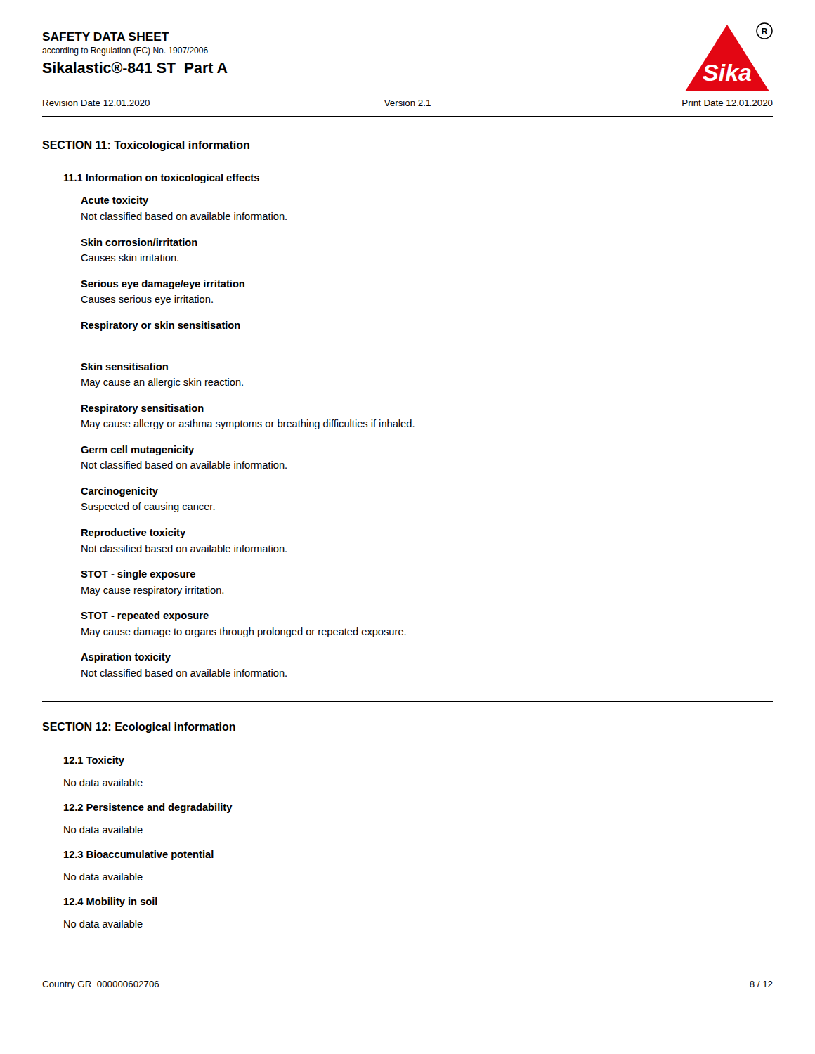SAFETY DATA SHEET
according to Regulation (EC) No. 1907/2006
Sikalastic®-841 ST Part A
Sika R
Revision Date 12.01.2020 Version 2.1 Print Date 12.01.2020
SECTION 11: Toxicological information
11.1 Information on toxicological effects
Acute toxicity
Not classified based on available information.
Skin corrosion/irritation
Causes skin irritation.
Serious eye damage/eye irritation
Causes serious eye irritation.
Respiratory or skin sensitisation
Skin sensitisation
May cause an allergic skin reaction.
Respiratory sensitisation
May cause allergy or asthma symptoms or breathing difficulties if inhaled.
Germ cell mutagenicity
Not classified based on available information.
Carcinogenicity
Suspected of causing cancer.
Reproductive toxicity
Not classified based on available information.
STOT - single exposure
May cause respiratory irritation.
STOT - repeated exposure
May cause damage to organs through prolonged or repeated exposure.
Aspiration toxicity
Not classified based on available information.
SECTION 12: Ecological information
12.1 Toxicity
No data available
12.2 Persistence and degradability
No data available
12.3 Bioaccumulative potential
No data available
12.4 Mobility in soil
No data available
Country GR 000000602706 8 / 12